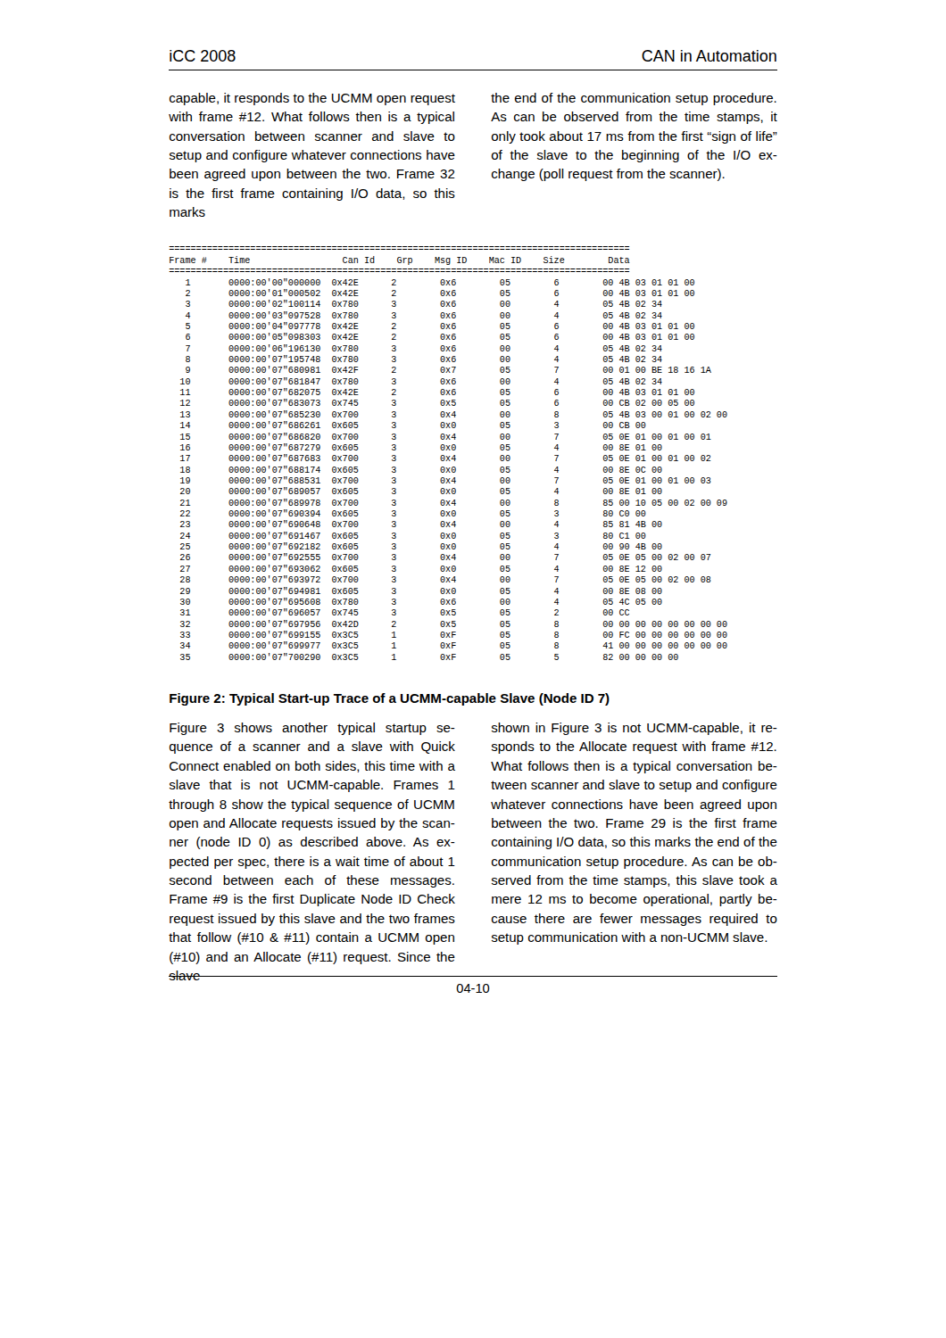iCC 2008
CAN in Automation
capable, it responds to the UCMM open request with frame #12. What follows then is a typical conversation between scanner and slave to setup and configure whatever connections have been agreed upon between the two. Frame 32 is the first frame containing I/O data, so this marks
the end of the communication setup procedure. As can be observed from the time stamps, it only took about 17 ms from the first “sign of life” of the slave to the beginning of the I/O exchange (poll request from the scanner).
===================================================================================== Frame # Time Can Id Grp Msg ID Mac ID Size Data Ascii ===================================================================================== 1 0000:00'00"000000 0x42E 2 0x6 05 6 00 4B 03 01 01 00 .K.... 2 0000:00'01"000502 0x42E 2 0x6 05 6 00 4B 03 01 01 00 .K.... 3 0000:00'02"100114 0x780 3 0x6 00 4 05 4B 02 34 .K.4 4 0000:00'03"097528 0x780 3 0x6 00 4 05 4B 02 34 .K.4 5 0000:00'04"097778 0x42E 2 0x6 05 6 00 4B 03 01 01 00 .K.... 6 0000:00'05"098303 0x42E 2 0x6 05 6 00 4B 03 01 01 00 .K.... 7 0000:00'06"196130 0x780 3 0x6 00 4 05 4B 02 34 .K.4 8 0000:00'07"195748 0x780 3 0x6 00 4 05 4B 02 34 .K.4 9 0000:00'07"680981 0x42F 2 0x7 05 7 00 01 00 BE 18 16 1A ....... 10 0000:00'07"681847 0x780 3 0x6 00 4 05 4B 02 34 .K.4 11 0000:00'07"682075 0x42E 2 0x6 05 6 00 4B 03 01 01 00 .K.... 12 0000:00'07"683073 0x745 3 0x5 05 6 00 CB 02 00 05 00 ...... 13 0000:00'07"685230 0x700 3 0x4 00 8 05 4B 03 00 01 00 02 00 .K...... 14 0000:00'07"686261 0x605 3 0x0 05 3 00 CB 00 ... 15 0000:00'07"686820 0x700 3 0x4 00 7 05 0E 01 00 01 00 01 ....... 16 0000:00'07"687279 0x605 3 0x0 05 4 00 8E 01 00 .... 17 0000:00'07"687683 0x700 3 0x4 00 7 05 0E 01 00 01 00 02 ....... 18 0000:00'07"688174 0x605 3 0x0 05 4 00 8E 0C 00 .... 19 0000:00'07"688531 0x700 3 0x4 00 7 05 0E 01 00 01 00 03 ....... 20 0000:00'07"689057 0x605 3 0x0 05 4 00 8E 01 00 .... 21 0000:00'07"689978 0x700 3 0x4 00 8 85 00 10 05 00 02 00 09 ........ 22 0000:00'07"690394 0x605 3 0x0 05 3 80 C0 00 ... 23 0000:00'07"690648 0x700 3 0x4 00 4 85 81 4B 00 ..K. 24 0000:00'07"691467 0x605 3 0x0 05 3 80 C1 00 ... 25 0000:00'07"692182 0x605 3 0x0 05 4 00 90 4B 00 ..K. 26 0000:00'07"692555 0x700 3 0x4 00 7 05 0E 05 00 02 00 07 ....... 27 0000:00'07"693062 0x605 3 0x0 05 4 00 8E 12 00 .... 28 0000:00'07"693972 0x700 3 0x4 00 7 05 0E 05 00 02 00 08 ....... 29 0000:00'07"694981 0x605 3 0x0 05 4 00 8E 08 00 .... 30 0000:00'07"695608 0x780 3 0x6 00 4 05 4C 05 00 .L.. 31 0000:00'07"696057 0x745 3 0x5 05 2 00 CC .. 32 0000:00'07"697956 0x42D 2 0x5 05 8 00 00 00 00 00 00 00 00 ........ 33 0000:00'07"699155 0x3C5 1 0xF 05 8 00 FC 00 00 00 00 00 00 ........ 34 0000:00'07"699977 0x3C5 1 0xF 05 8 41 00 00 00 00 00 00 00 A....... 35 0000:00'07"700290 0x3C5 1 0xF 05 5 82 00 00 00 00 .....
Figure 2: Typical Start-up Trace of a UCMM-capable Slave (Node ID 7)
Figure 3 shows another typical startup sequence of a scanner and a slave with Quick Connect enabled on both sides, this time with a slave that is not UCMM-capable. Frames 1 through 8 show the typical sequence of UCMM open and Allocate requests issued by the scanner (node ID 0) as described above. As expected per spec, there is a wait time of about 1 second between each of these messages. Frame #9 is the first Duplicate Node ID Check request issued by this slave and the two frames that follow (#10 & #11) contain a UCMM open (#10) and an Allocate (#11) request. Since the slave
shown in Figure 3 is not UCMM-capable, it responds to the Allocate request with frame #12. What follows then is a typical conversation between scanner and slave to setup and configure whatever connections have been agreed upon between the two. Frame 29 is the first frame containing I/O data, so this marks the end of the communication setup procedure. As can be observed from the time stamps, this slave took a mere 12 ms to become operational, partly because there are fewer messages required to setup communication with a non-UCMM slave.
04-10